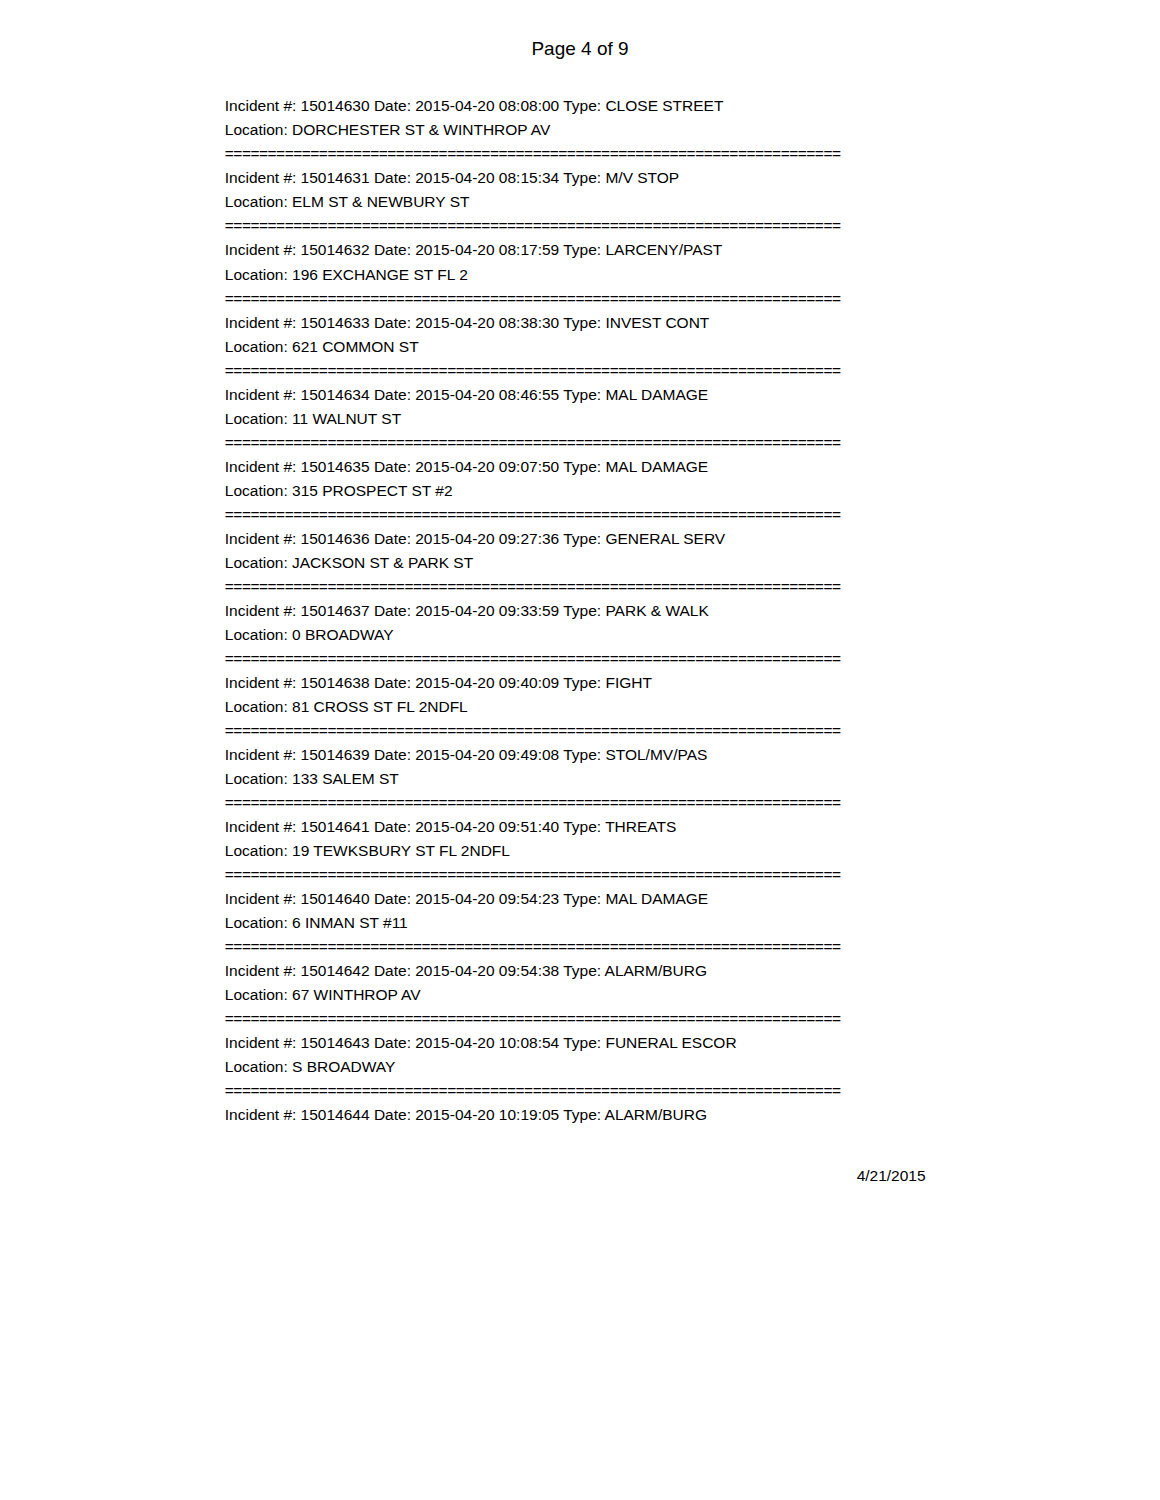Page 4 of 9
Incident #: 15014630 Date: 2015-04-20 08:08:00 Type: CLOSE STREET
Location: DORCHESTER ST & WINTHROP AV
======================================================================== Incident #: 15014631 Date: 2015-04-20 08:15:34 Type: M/V STOP
Location: ELM ST & NEWBURY ST
======================================================================== Incident #: 15014632 Date: 2015-04-20 08:17:59 Type: LARCENY/PAST
Location: 196 EXCHANGE ST FL 2
======================================================================== Incident #: 15014633 Date: 2015-04-20 08:38:30 Type: INVEST CONT
Location: 621 COMMON ST
======================================================================== Incident #: 15014634 Date: 2015-04-20 08:46:55 Type: MAL DAMAGE
Location: 11 WALNUT ST
======================================================================== Incident #: 15014635 Date: 2015-04-20 09:07:50 Type: MAL DAMAGE
Location: 315 PROSPECT ST #2
======================================================================== Incident #: 15014636 Date: 2015-04-20 09:27:36 Type: GENERAL SERV
Location: JACKSON ST & PARK ST
======================================================================== Incident #: 15014637 Date: 2015-04-20 09:33:59 Type: PARK & WALK
Location: 0 BROADWAY
======================================================================== Incident #: 15014638 Date: 2015-04-20 09:40:09 Type: FIGHT
Location: 81 CROSS ST FL 2NDFL
======================================================================== Incident #: 15014639 Date: 2015-04-20 09:49:08 Type: STOL/MV/PAS
Location: 133 SALEM ST
======================================================================== Incident #: 15014641 Date: 2015-04-20 09:51:40 Type: THREATS
Location: 19 TEWKSBURY ST FL 2NDFL
======================================================================== Incident #: 15014640 Date: 2015-04-20 09:54:23 Type: MAL DAMAGE
Location: 6 INMAN ST #11
======================================================================== Incident #: 15014642 Date: 2015-04-20 09:54:38 Type: ALARM/BURG
Location: 67 WINTHROP AV
======================================================================== Incident #: 15014643 Date: 2015-04-20 10:08:54 Type: FUNERAL ESCOR
Location: S BROADWAY
======================================================================== Incident #: 15014644 Date: 2015-04-20 10:19:05 Type: ALARM/BURG
4/21/2015